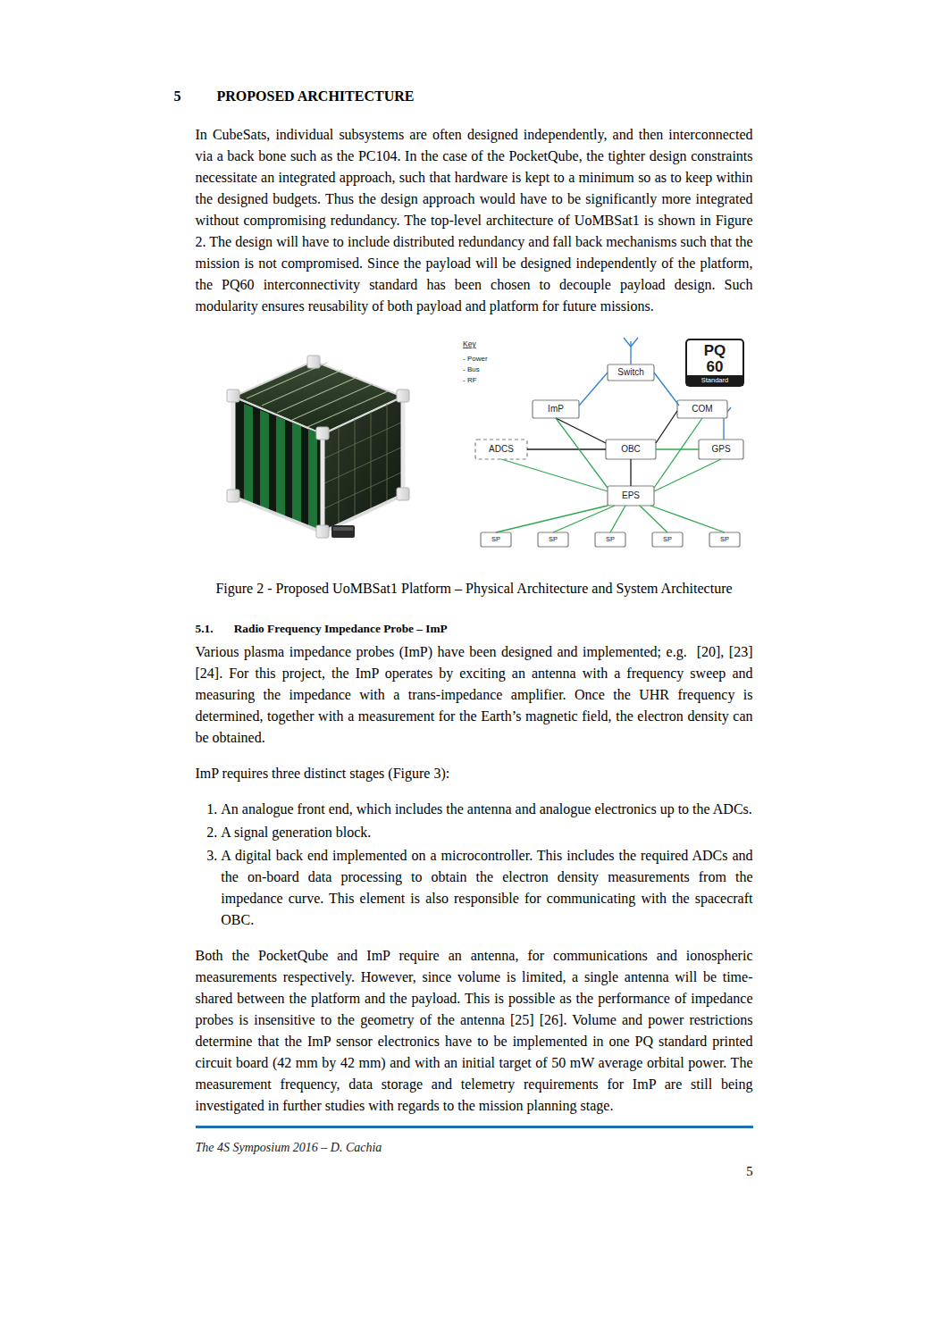5 PROPOSED ARCHITECTURE
In CubeSats, individual subsystems are often designed independently, and then interconnected via a back bone such as the PC104. In the case of the PocketQube, the tighter design constraints necessitate an integrated approach, such that hardware is kept to a minimum so as to keep within the designed budgets. Thus the design approach would have to be significantly more integrated without compromising redundancy. The top-level architecture of UoMBSat1 is shown in Figure 2. The design will have to include distributed redundancy and fall back mechanisms such that the mission is not compromised. Since the payload will be designed independently of the platform, the PQ60 interconnectivity standard has been chosen to decouple payload design. Such modularity ensures reusability of both payload and platform for future missions.
Key - Power - Bus - RF PQ 60 Standard Switch ImP COM ADCS OBC GPS EPS SP SP SP SP SP
Figure 2 - Proposed UoMBSat1 Platform – Physical Architecture and System Architecture
5.1. Radio Frequency Impedance Probe – ImP
Various plasma impedance probes (ImP) have been designed and implemented; e.g. [20], [23] [24]. For this project, the ImP operates by exciting an antenna with a frequency sweep and measuring the impedance with a trans-impedance amplifier. Once the UHR frequency is determined, together with a measurement for the Earth’s magnetic field, the electron density can be obtained.
ImP requires three distinct stages (Figure 3):
An analogue front end, which includes the antenna and analogue electronics up to the ADCs.
A signal generation block.
A digital back end implemented on a microcontroller. This includes the required ADCs and the on-board data processing to obtain the electron density measurements from the impedance curve. This element is also responsible for communicating with the spacecraft OBC.
Both the PocketQube and ImP require an antenna, for communications and ionospheric measurements respectively. However, since volume is limited, a single antenna will be time-shared between the platform and the payload. This is possible as the performance of impedance probes is insensitive to the geometry of the antenna [25] [26]. Volume and power restrictions determine that the ImP sensor electronics have to be implemented in one PQ standard printed circuit board (42 mm by 42 mm) and with an initial target of 50 mW average orbital power. The measurement frequency, data storage and telemetry requirements for ImP are still being investigated in further studies with regards to the mission planning stage.
The 4S Symposium 2016 – D. Cachia
5